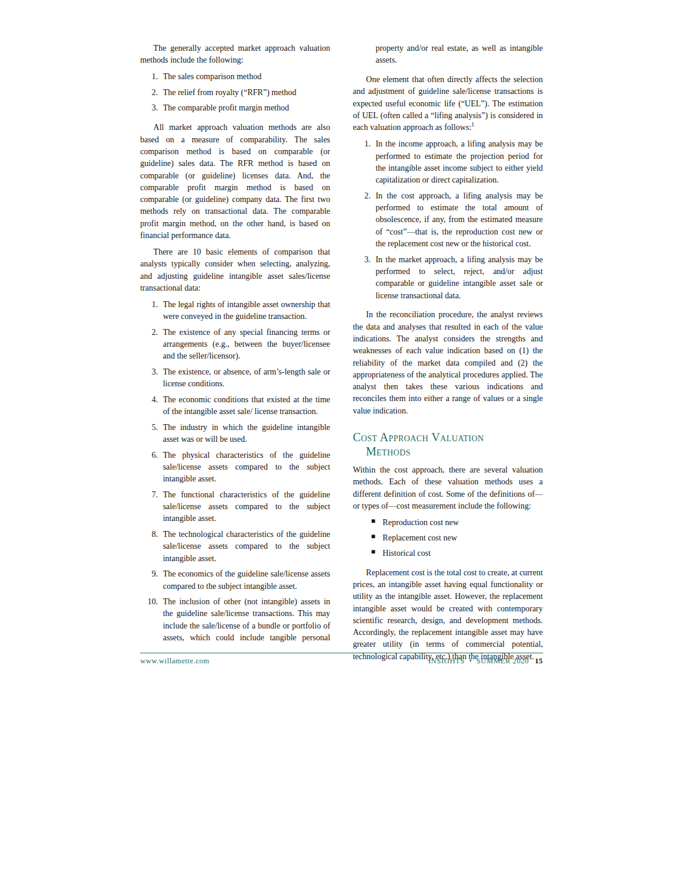The generally accepted market approach valuation methods include the following:
The sales comparison method
The relief from royalty (“RFR”) method
The comparable profit margin method
All market approach valuation methods are also based on a measure of comparability. The sales comparison method is based on comparable (or guideline) sales data. The RFR method is based on comparable (or guideline) licenses data. And, the comparable profit margin method is based on comparable (or guideline) company data. The first two methods rely on transactional data. The comparable profit margin method, on the other hand, is based on financial performance data.
There are 10 basic elements of comparison that analysts typically consider when selecting, analyzing, and adjusting guideline intangible asset sales/license transactional data:
The legal rights of intangible asset ownership that were conveyed in the guideline transaction.
The existence of any special financing terms or arrangements (e.g., between the buyer/licensee and the seller/licensor).
The existence, or absence, of arm’s-length sale or license conditions.
The economic conditions that existed at the time of the intangible asset sale/ license transaction.
The industry in which the guideline intangible asset was or will be used.
The physical characteristics of the guideline sale/license assets compared to the subject intangible asset.
The functional characteristics of the guideline sale/license assets compared to the subject intangible asset.
The technological characteristics of the guideline sale/license assets compared to the subject intangible asset.
The economics of the guideline sale/license assets compared to the subject intangible asset.
The inclusion of other (not intangible) assets in the guideline sale/license transactions. This may include the sale/license of a bundle or portfolio of assets, which could include tangible personal property and/or real estate, as well as intangible assets.
One element that often directly affects the selection and adjustment of guideline sale/license transactions is expected useful economic life (“UEL”). The estimation of UEL (often called a “lifing analysis”) is considered in each valuation approach as follows:1
In the income approach, a lifing analysis may be performed to estimate the projection period for the intangible asset income subject to either yield capitalization or direct capitalization.
In the cost approach, a lifing analysis may be performed to estimate the total amount of obsolescence, if any, from the estimated measure of “cost”—that is, the reproduction cost new or the replacement cost new or the historical cost.
In the market approach, a lifing analysis may be performed to select, reject, and/or adjust comparable or guideline intangible asset sale or license transactional data.
In the reconciliation procedure, the analyst reviews the data and analyses that resulted in each of the value indications. The analyst considers the strengths and weaknesses of each value indication based on (1) the reliability of the market data compiled and (2) the appropriateness of the analytical procedures applied. The analyst then takes these various indications and reconciles them into either a range of values or a single value indication.
Cost Approach ValuationMethods
Within the cost approach, there are several valuation methods. Each of these valuation methods uses a different definition of cost. Some of the definitions of—or types of—cost measurement include the following:
Reproduction cost new
Replacement cost new
Historical cost
Replacement cost is the total cost to create, at current prices, an intangible asset having equal functionality or utility as the intangible asset. However, the replacement intangible asset would be created with contemporary scientific research, design, and development methods. Accordingly, the replacement intangible asset may have greater utility (in terms of commercial potential, technological capability, etc.) than the intangible asset.
www.willamette.com
INSIGHTS • SUMMER 2020 15